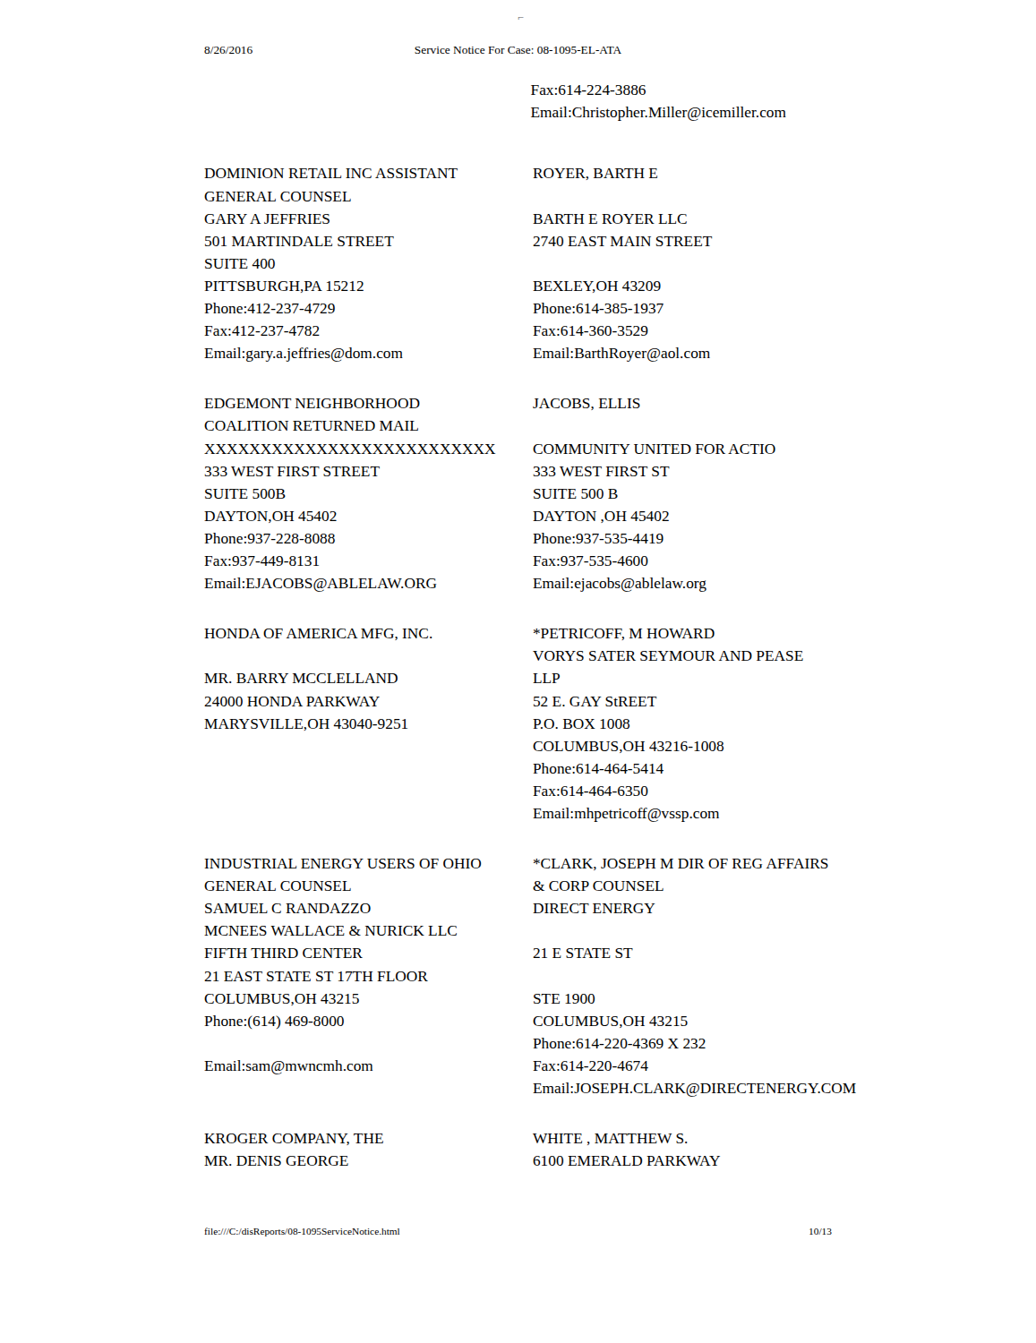⌐
8/26/2016
Service Notice For Case: 08-1095-EL-ATA
Fax:614-224-3886
Email:Christopher.Miller@icemiller.com
| DOMINION RETAIL INC ASSISTANT GENERAL COUNSEL GARY A JEFFRIES 501 MARTINDALE STREET SUITE 400 PITTSBURGH,PA 15212 Phone:412-237-4729 Fax:412-237-4782 Email:gary.a.jeffries@dom.com | ROYER, BARTH E BARTH E ROYER LLC 2740 EAST MAIN STREET BEXLEY,OH 43209 Phone:614-385-1937 Fax:614-360-3529 Email:BarthRoyer@aol.com |
| EDGEMONT NEIGHBORHOOD COALITION RETURNED MAIL XXXXXXXXXXXXXXXXXXXXXXXXXX 333 WEST FIRST STREET SUITE 500B DAYTON,OH 45402 Phone:937-228-8088 Fax:937-449-8131 Email:EJACOBS@ABLELAW.ORG | JACOBS, ELLIS COMMUNITY UNITED FOR ACTIO 333 WEST FIRST ST SUITE 500 B DAYTON ,OH 45402 Phone:937-535-4419 Fax:937-535-4600 Email:ejacobs@ablelaw.org |
| HONDA OF AMERICA MFG, INC. MR. BARRY MCCLELLAND 24000 HONDA PARKWAY MARYSVILLE,OH 43040-9251 | *PETRICOFF, M HOWARD VORYS SATER SEYMOUR AND PEASE LLP 52 E. GAY StREET P.O. BOX 1008 COLUMBUS,OH 43216-1008 Phone:614-464-5414 Fax:614-464-6350 Email:mhpetricoff@vssp.com |
| INDUSTRIAL ENERGY USERS OF OHIO GENERAL COUNSEL SAMUEL C RANDAZZO MCNEES WALLACE & NURICK LLC FIFTH THIRD CENTER 21 EAST STATE ST 17TH FLOOR COLUMBUS,OH 43215 Phone:(614) 469-8000 Email:sam@mwncmh.com | *CLARK, JOSEPH M DIR OF REG AFFAIRS & CORP COUNSEL DIRECT ENERGY 21 E STATE ST STE 1900 COLUMBUS,OH 43215 Phone:614-220-4369 X 232 Fax:614-220-4674 Email:JOSEPH.CLARK@DIRECTENERGY.COM |
| KROGER COMPANY, THE MR. DENIS GEORGE | WHITE , MATTHEW S. 6100 EMERALD PARKWAY |
file:///C:/disReports/08-1095ServiceNotice.html
10/13